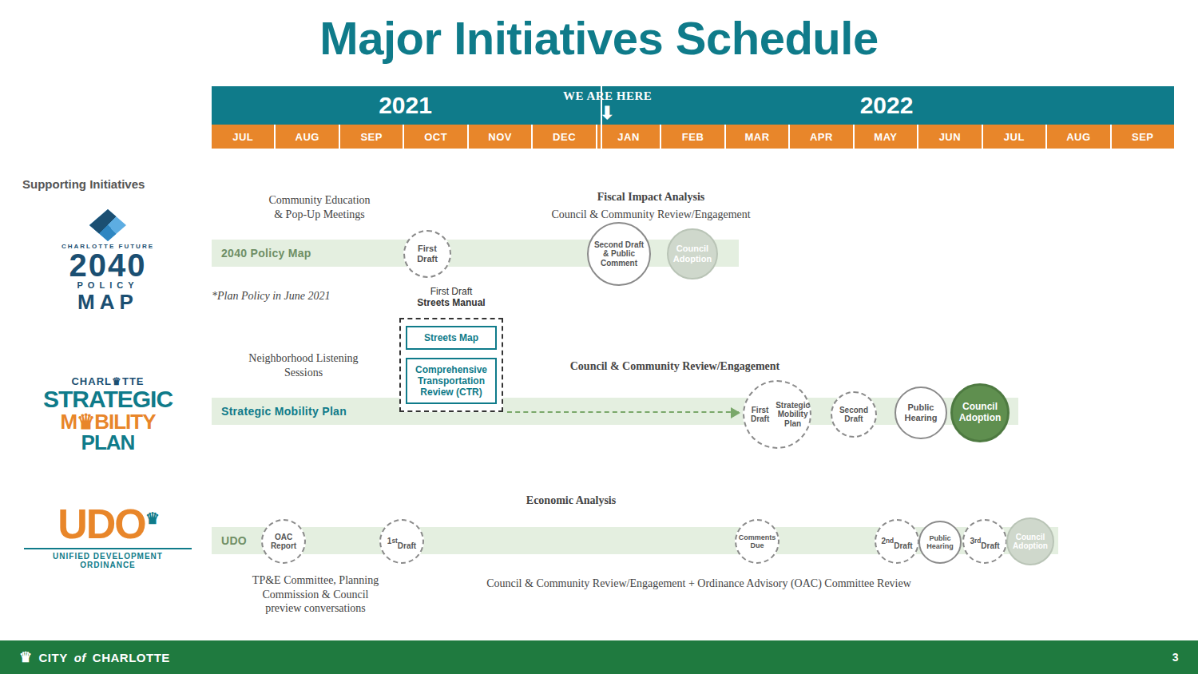Major Initiatives Schedule
2021
2022
JUL
AUG
SEP
OCT
NOV
DEC
JAN
FEB
MAR
APR
MAY
JUN
JUL
AUG
SEP
WE ARE HERE
⬇
Supporting Initiatives
CHARLOTTE FUTURE
2040
POLICY
MAP
CHARL♛TTE
STRATEGIC
M♛BILITY
PLAN
UDO♛
UNIFIED DEVELOPMENT ORDINANCE
2040 Policy Map
Community Education
& Pop-Up Meetings
Fiscal Impact Analysis
Council & Community Review/Engagement
*Plan Policy in June 2021
First
Draft
Second Draft
& Public
Comment
Council
Adoption
Strategic Mobility Plan
Neighborhood Listening
Sessions
Council & Community Review/Engagement
First Draft Streets Manual
Streets Map
Comprehensive
Transportation
Review (CTR)
First Draft
Strategic
Mobility
Plan
Second
Draft
Public
Hearing
Council
Adoption
UDO
Economic Analysis
TP&E Committee, Planning
Commission & Council
preview conversations
Council & Community Review/Engagement + Ordinance Advisory (OAC) Committee Review
OAC
Report
1st
Draft
Comments
Due
2nd
Draft
Public
Hearing
3rd
Draft
Council
Adoption
♛ CITY of CHARLOTTE
3